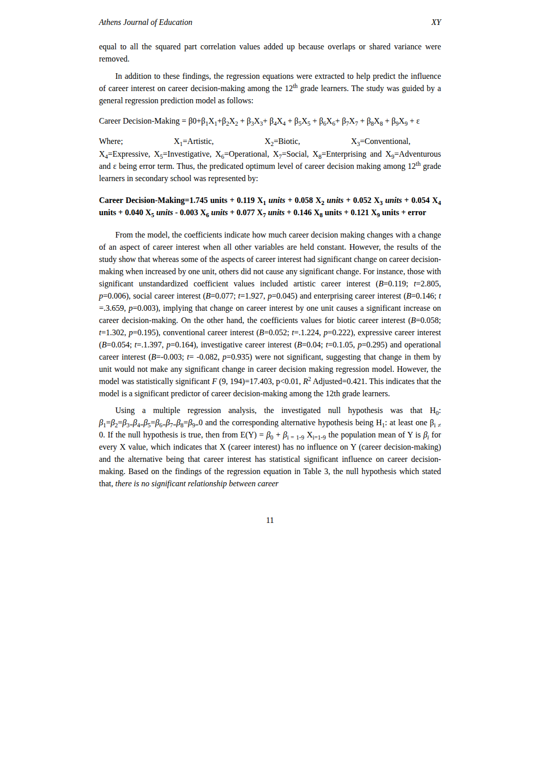Athens Journal of Education XY
equal to all the squared part correlation values added up because overlaps or shared variance were removed.
In addition to these findings, the regression equations were extracted to help predict the influence of career interest on career decision-making among the 12th grade learners. The study was guided by a general regression prediction model as follows:
Career Decision-Making = β0+β1X1+β2X2 + β3X3+ β4X4 + β5X5 + β6X6+ β7X7 + β8X8 + β9X9 + ε
Where; X1=Artistic, X2=Biotic, X3=Conventional,
X4=Expressive, X5=Investigative, X6=Operational, X7=Social, X8=Enterprising and X9=Adventurous and ε being error term. Thus, the predicated optimum level of career decision making among 12th grade learners in secondary school was represented by:
Career Decision-Making=1.745 units + 0.119 X1 units + 0.058 X2 units + 0.052 X3 units + 0.054 X4 units + 0.040 X5 units - 0.003 X6 units + 0.077 X7 units + 0.146 X8 units + 0.121 X9 units + error
From the model, the coefficients indicate how much career decision making changes with a change of an aspect of career interest when all other variables are held constant. However, the results of the study show that whereas some of the aspects of career interest had significant change on career decision-making when increased by one unit, others did not cause any significant change. For instance, those with significant unstandardized coefficient values included artistic career interest (B=0.119; t=2.805, p=0.006), social career interest (B=0.077; t=1.927, p=0.045) and enterprising career interest (B=0.146; t =.3.659, p=0.003), implying that change on career interest by one unit causes a significant increase on career decision-making. On the other hand, the coefficients values for biotic career interest (B=0.058; t=1.302, p=0.195), conventional career interest (B=0.052; t=.1.224, p=0.222), expressive career interest (B=0.054; t=.1.397, p=0.164), investigative career interest (B=0.04; t=0.1.05, p=0.295) and operational career interest (B=-0.003; t= -0.082, p=0.935) were not significant, suggesting that change in them by unit would not make any significant change in career decision making regression model. However, the model was statistically significant F (9, 194)=17.403, p<0.01, R2 Adjusted=0.421. This indicates that the model is a significant predictor of career decision-making among the 12th grade learners.
Using a multiple regression analysis, the investigated null hypothesis was that H0: β1=β2=β3=β4=β5=β6=β7=β8=β9=0 and the corresponding alternative hypothesis being H1: at least one βi ≠ 0. If the null hypothesis is true, then from E(Y) = β0 + βi = 1-9 Xi=1-9 the population mean of Y is βi for every X value, which indicates that X (career interest) has no influence on Y (career decision-making) and the alternative being that career interest has statistical significant influence on career decision-making. Based on the findings of the regression equation in Table 3, the null hypothesis which stated that, there is no significant relationship between career
11